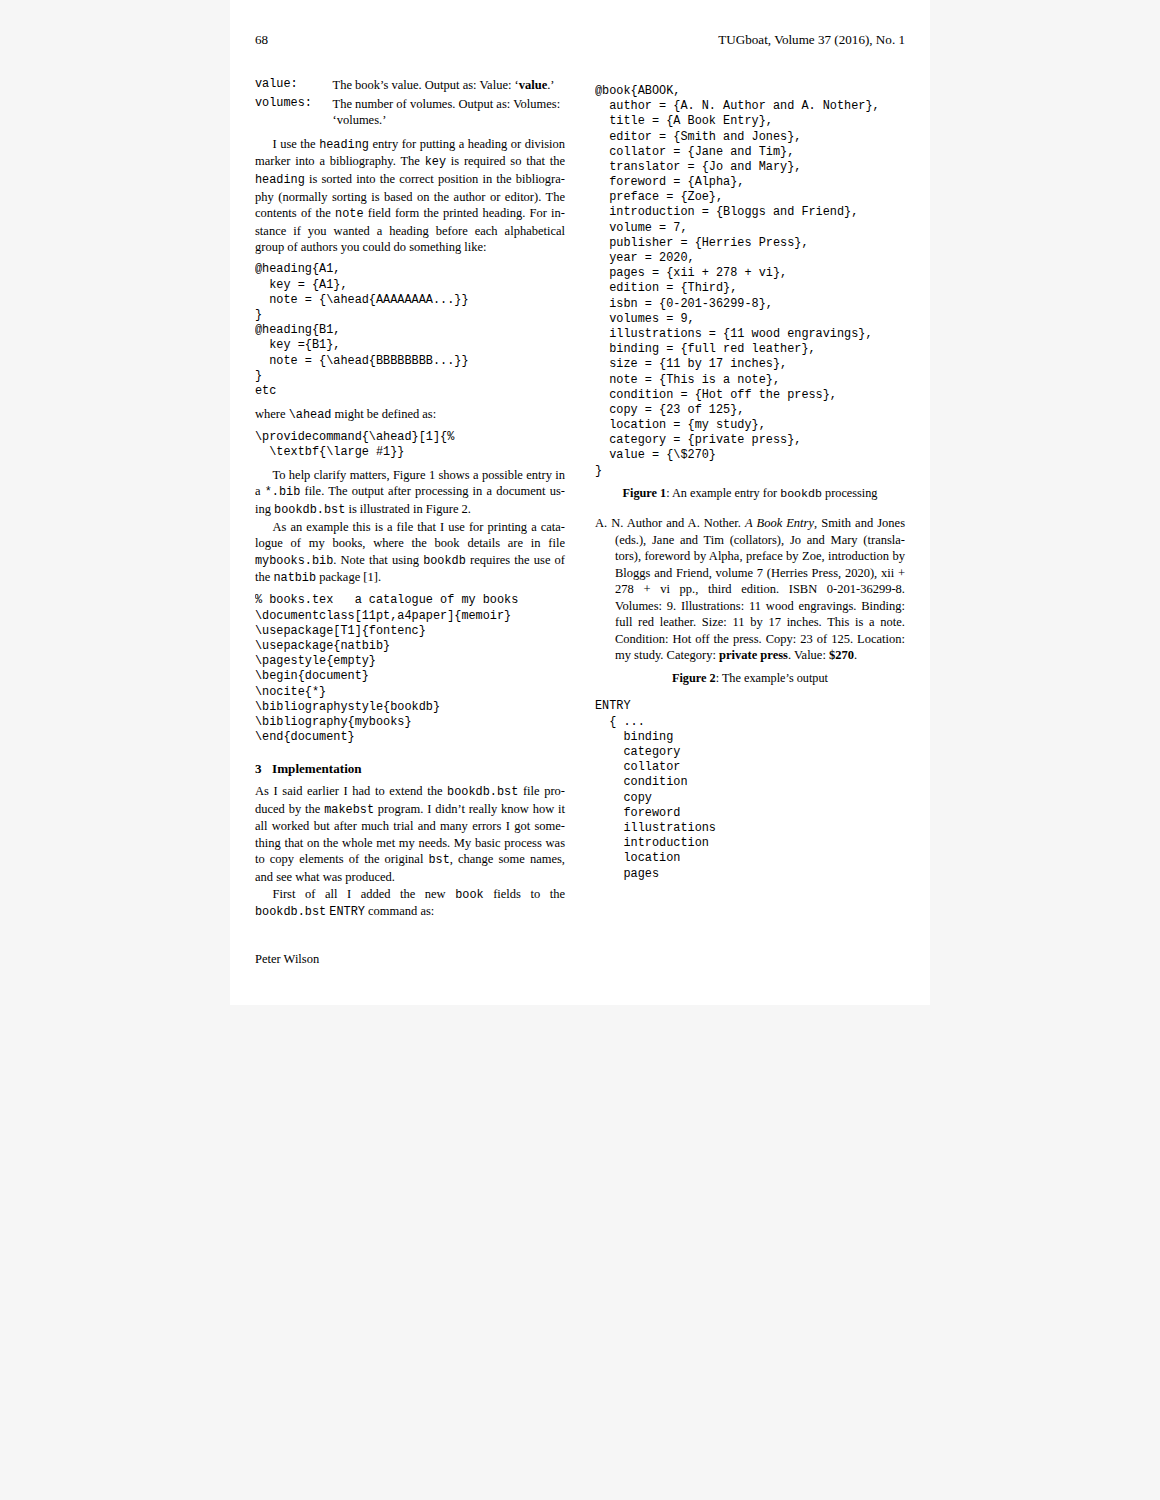68 TUGboat, Volume 37 (2016), No. 1
value:
The book’s value. Output as: Value: ‘value.’
volumes:
The number of volumes. Output as: Volumes: ‘volumes.’
I use the heading entry for putting a heading or division marker into a bibliography. The key is required so that the heading is sorted into the correct position in the bibliography (normally sorting is based on the author or editor). The contents of the note field form the printed heading. For instance if you wanted a heading before each alphabetical group of authors you could do something like:
@heading{A1,
  key = {A1},
  note = {\ahead{AAAAAAAA...}}
}
@heading{B1,
  key ={B1},
  note = {\ahead{BBBBBBBB...}}
}
etc
where \ahead might be defined as:
\providecommand{\ahead}[1]{%
  \textbf{\large #1}}
To help clarify matters, Figure 1 shows a possible entry in a *.bib file. The output after processing in a document using bookdb.bst is illustrated in Figure 2.
As an example this is a file that I use for printing a catalogue of my books, where the book details are in file mybooks.bib. Note that using bookdb requires the use of the natbib package [1].
% books.tex   a catalogue of my books
\documentclass[11pt,a4paper]{memoir}
\usepackage[T1]{fontenc}
\usepackage{natbib}
\pagestyle{empty}
\begin{document}
\nocite{*}
\bibliographystyle{bookdb}
\bibliography{mybooks}
\end{document}
3 Implementation
As I said earlier I had to extend the bookdb.bst file produced by the makebst program. I didn’t really know how it all worked but after much trial and many errors I got something that on the whole met my needs. My basic process was to copy elements of the original bst, change some names, and see what was produced.
First of all I added the new book fields to the bookdb.bst ENTRY command as:
Peter Wilson
@book{ABOOK,
  author = {A. N. Author and A. Nother},
  title = {A Book Entry},
  editor = {Smith and Jones},
  collator = {Jane and Tim},
  translator = {Jo and Mary},
  foreword = {Alpha},
  preface = {Zoe},
  introduction = {Bloggs and Friend},
  volume = 7,
  publisher = {Herries Press},
  year = 2020,
  pages = {xii + 278 + vi},
  edition = {Third},
  isbn = {0-201-36299-8},
  volumes = 9,
  illustrations = {11 wood engravings},
  binding = {full red leather},
  size = {11 by 17 inches},
  note = {This is a note},
  condition = {Hot off the press},
  copy = {23 of 125},
  location = {my study},
  category = {private press},
  value = {\$270}
}
Figure 1: An example entry for bookdb processing
A. N. Author and A. Nother. A Book Entry, Smith and Jones (eds.), Jane and Tim (collators), Jo and Mary (translators), foreword by Alpha, preface by Zoe, introduction by Bloggs and Friend, volume 7 (Herries Press, 2020), xii + 278 + vi pp., third edition. ISBN 0-201-36299-8. Volumes: 9. Illustrations: 11 wood engravings. Binding: full red leather. Size: 11 by 17 inches. This is a note. Condition: Hot off the press. Copy: 23 of 125. Location: my study. Category: private press. Value: $270.
Figure 2: The example’s output
ENTRY
  { ...
    binding
    category
    collator
    condition
    copy
    foreword
    illustrations
    introduction
    location
    pages